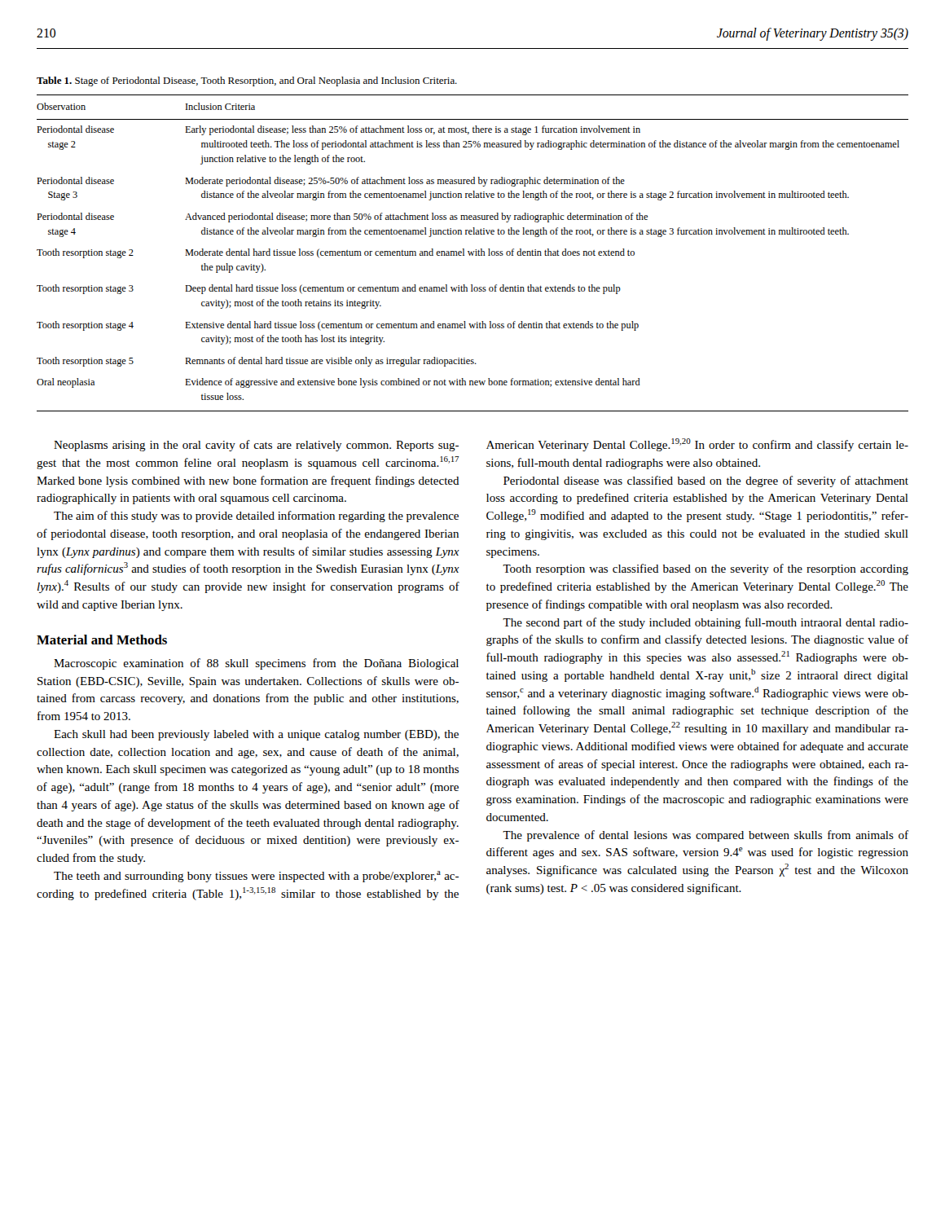210 Journal of Veterinary Dentistry 35(3)
Table 1. Stage of Periodontal Disease, Tooth Resorption, and Oral Neoplasia and Inclusion Criteria.
| Observation | Inclusion Criteria |
| --- | --- |
| Periodontal disease stage 2 | Early periodontal disease; less than 25% of attachment loss or, at most, there is a stage 1 furcation involvement in multirooted teeth. The loss of periodontal attachment is less than 25% measured by radiographic determination of the distance of the alveolar margin from the cementoenamel junction relative to the length of the root. |
| Periodontal disease Stage 3 | Moderate periodontal disease; 25%-50% of attachment loss as measured by radiographic determination of the distance of the alveolar margin from the cementoenamel junction relative to the length of the root, or there is a stage 2 furcation involvement in multirooted teeth. |
| Periodontal disease stage 4 | Advanced periodontal disease; more than 50% of attachment loss as measured by radiographic determination of the distance of the alveolar margin from the cementoenamel junction relative to the length of the root, or there is a stage 3 furcation involvement in multirooted teeth. |
| Tooth resorption stage 2 | Moderate dental hard tissue loss (cementum or cementum and enamel with loss of dentin that does not extend to the pulp cavity). |
| Tooth resorption stage 3 | Deep dental hard tissue loss (cementum or cementum and enamel with loss of dentin that extends to the pulp cavity); most of the tooth retains its integrity. |
| Tooth resorption stage 4 | Extensive dental hard tissue loss (cementum or cementum and enamel with loss of dentin that extends to the pulp cavity); most of the tooth has lost its integrity. |
| Tooth resorption stage 5 | Remnants of dental hard tissue are visible only as irregular radiopacities. |
| Oral neoplasia | Evidence of aggressive and extensive bone lysis combined or not with new bone formation; extensive dental hard tissue loss. |
Neoplasms arising in the oral cavity of cats are relatively common. Reports suggest that the most common feline oral neoplasm is squamous cell carcinoma.16,17 Marked bone lysis combined with new bone formation are frequent findings detected radiographically in patients with oral squamous cell carcinoma.
The aim of this study was to provide detailed information regarding the prevalence of periodontal disease, tooth resorption, and oral neoplasia of the endangered Iberian lynx (Lynx pardinus) and compare them with results of similar studies assessing Lynx rufus californicus3 and studies of tooth resorption in the Swedish Eurasian lynx (Lynx lynx).4 Results of our study can provide new insight for conservation programs of wild and captive Iberian lynx.
Material and Methods
Macroscopic examination of 88 skull specimens from the Doñana Biological Station (EBD-CSIC), Seville, Spain was undertaken. Collections of skulls were obtained from carcass recovery, and donations from the public and other institutions, from 1954 to 2013.
Each skull had been previously labeled with a unique catalog number (EBD), the collection date, collection location and age, sex, and cause of death of the animal, when known. Each skull specimen was categorized as “young adult” (up to 18 months of age), “adult” (range from 18 months to 4 years of age), and “senior adult” (more than 4 years of age). Age status of the skulls was determined based on known age of death and the stage of development of the teeth evaluated through dental radiography. “Juveniles” (with presence of deciduous or mixed dentition) were previously excluded from the study.
The teeth and surrounding bony tissues were inspected with a probe/explorer,a according to predefined criteria (Table 1),1-3,15,18 similar to those established by the American Veterinary Dental College.19,20 In order to confirm and classify certain lesions, full-mouth dental radiographs were also obtained.
Periodontal disease was classified based on the degree of severity of attachment loss according to predefined criteria established by the American Veterinary Dental College,19 modified and adapted to the present study. “Stage 1 periodontitis,” referring to gingivitis, was excluded as this could not be evaluated in the studied skull specimens.
Tooth resorption was classified based on the severity of the resorption according to predefined criteria established by the American Veterinary Dental College.20 The presence of findings compatible with oral neoplasm was also recorded.
The second part of the study included obtaining full-mouth intraoral dental radiographs of the skulls to confirm and classify detected lesions. The diagnostic value of full-mouth radiography in this species was also assessed.21 Radiographs were obtained using a portable handheld dental X-ray unit,b size 2 intraoral direct digital sensor,c and a veterinary diagnostic imaging software.d Radiographic views were obtained following the small animal radiographic set technique description of the American Veterinary Dental College,22 resulting in 10 maxillary and mandibular radiographic views. Additional modified views were obtained for adequate and accurate assessment of areas of special interest. Once the radiographs were obtained, each radiograph was evaluated independently and then compared with the findings of the gross examination. Findings of the macroscopic and radiographic examinations were documented.
The prevalence of dental lesions was compared between skulls from animals of different ages and sex. SAS software, version 9.4e was used for logistic regression analyses. Significance was calculated using the Pearson χ2 test and the Wilcoxon (rank sums) test. P < .05 was considered significant.